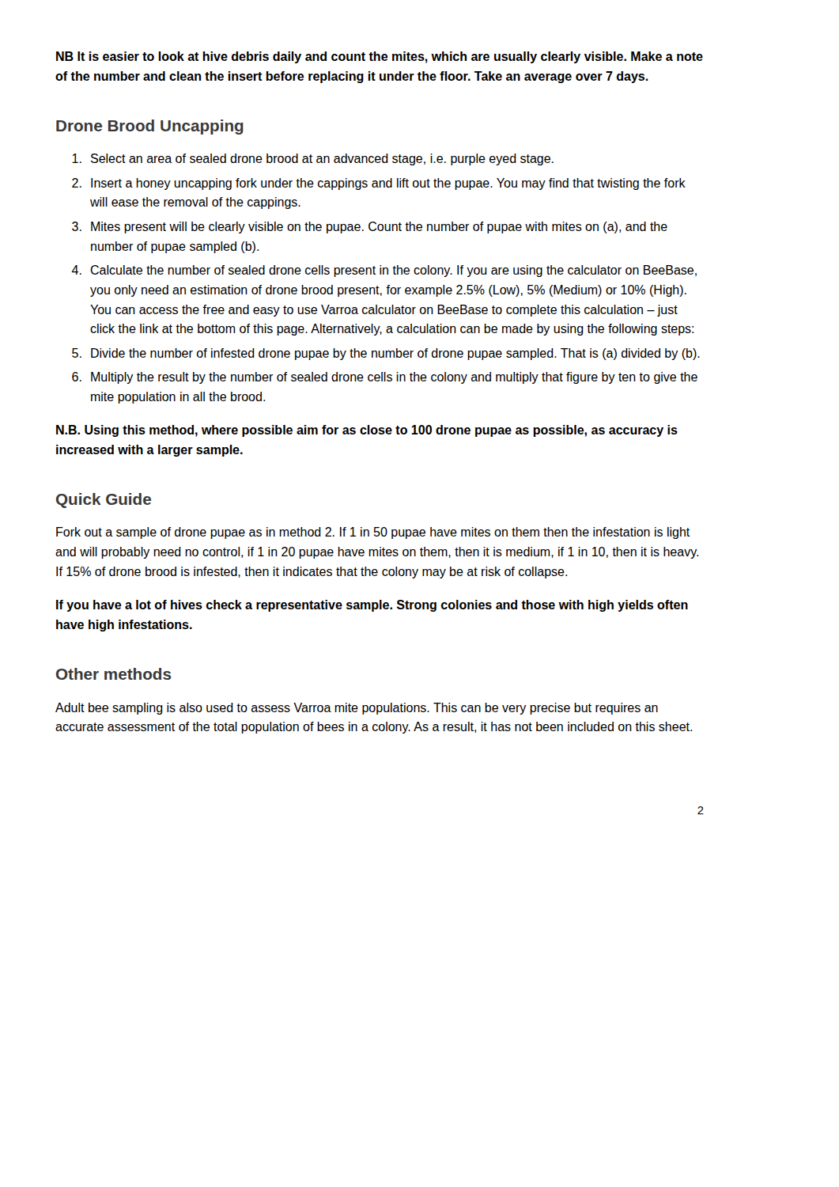NB It is easier to look at hive debris daily and count the mites, which are usually clearly visible. Make a note of the number and clean the insert before replacing it under the floor. Take an average over 7 days.
Drone Brood Uncapping
Select an area of sealed drone brood at an advanced stage, i.e. purple eyed stage.
Insert a honey uncapping fork under the cappings and lift out the pupae. You may find that twisting the fork will ease the removal of the cappings.
Mites present will be clearly visible on the pupae. Count the number of pupae with mites on (a), and the number of pupae sampled (b).
Calculate the number of sealed drone cells present in the colony. If you are using the calculator on BeeBase, you only need an estimation of drone brood present, for example 2.5% (Low), 5% (Medium) or 10% (High). You can access the free and easy to use Varroa calculator on BeeBase to complete this calculation – just click the link at the bottom of this page. Alternatively, a calculation can be made by using the following steps:
Divide the number of infested drone pupae by the number of drone pupae sampled. That is (a) divided by (b).
Multiply the result by the number of sealed drone cells in the colony and multiply that figure by ten to give the mite population in all the brood.
N.B. Using this method, where possible aim for as close to 100 drone pupae as possible, as accuracy is increased with a larger sample.
Quick Guide
Fork out a sample of drone pupae as in method 2. If 1 in 50 pupae have mites on them then the infestation is light and will probably need no control, if 1 in 20 pupae have mites on them, then it is medium, if 1 in 10, then it is heavy. If 15% of drone brood is infested, then it indicates that the colony may be at risk of collapse.
If you have a lot of hives check a representative sample. Strong colonies and those with high yields often have high infestations.
Other methods
Adult bee sampling is also used to assess Varroa mite populations. This can be very precise but requires an accurate assessment of the total population of bees in a colony. As a result, it has not been included on this sheet.
2